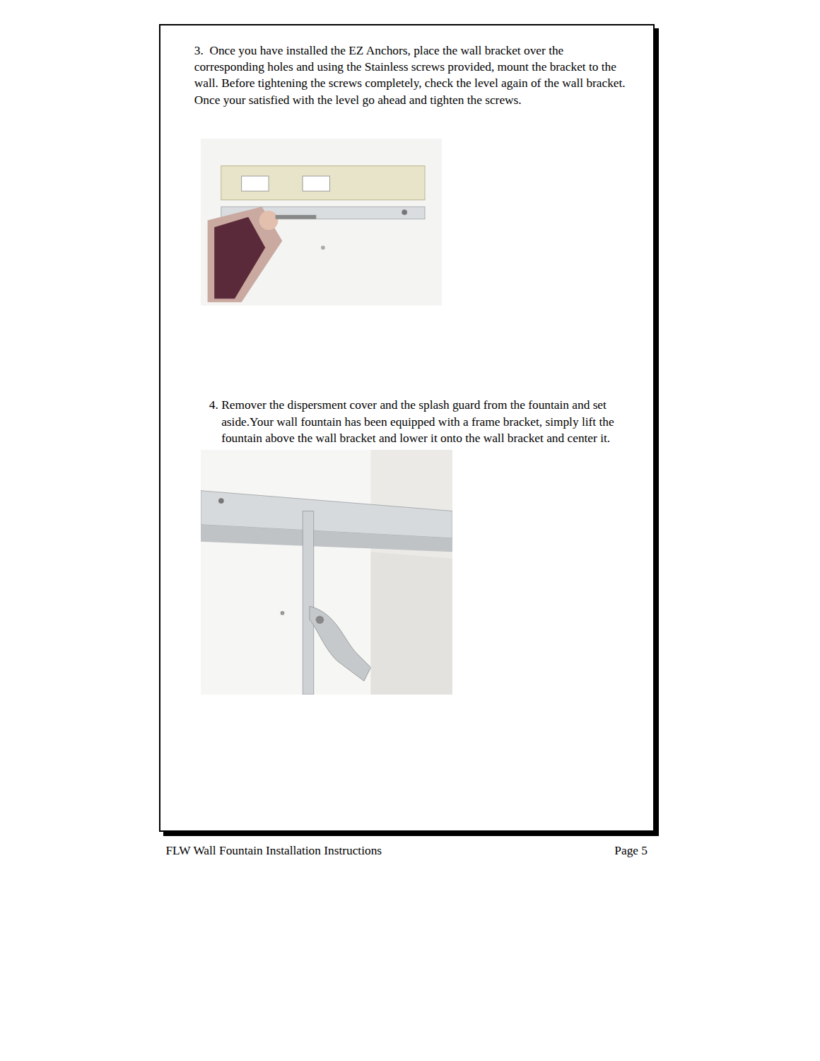3. Once you have installed the EZ Anchors, place the wall bracket over the corresponding holes and using the Stainless screws provided, mount the bracket to the wall. Before tightening the screws completely, check the level again of the wall bracket. Once your satisfied with the level go ahead and tighten the screws.
Remover the dispersment cover and the splash guard from the fountain and set aside.Your wall fountain has been equipped with a frame bracket, simply lift the fountain above the wall bracket and lower it onto the wall bracket and center it.
FLW Wall Fountain Installation Instructions Page 5